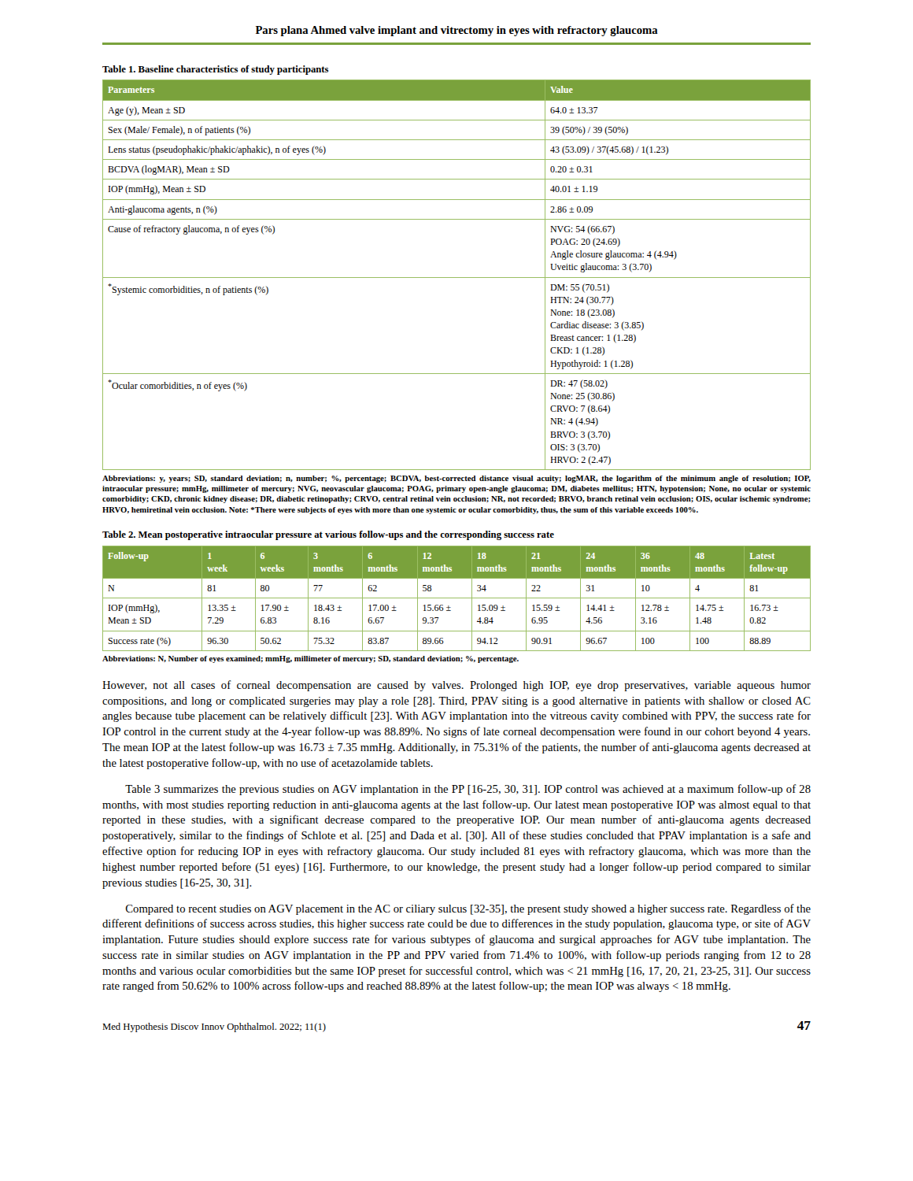Pars plana Ahmed valve implant and vitrectomy in eyes with refractory glaucoma
Table 1. Baseline characteristics of study participants
| Parameters | Value |
| --- | --- |
| Age (y), Mean ± SD | 64.0 ± 13.37 |
| Sex (Male/ Female), n of patients (%) | 39 (50%) / 39 (50%) |
| Lens status (pseudophakic/phakic/aphakic), n of eyes (%) | 43 (53.09) / 37(45.68) / 1(1.23) |
| BCDVA (logMAR), Mean ± SD | 0.20 ± 0.31 |
| IOP (mmHg), Mean ± SD | 40.01 ± 1.19 |
| Anti-glaucoma agents, n (%) | 2.86 ± 0.09 |
| Cause of refractory glaucoma, n of eyes (%) | NVG: 54 (66.67) POAG: 20 (24.69) Angle closure glaucoma: 4 (4.94) Uveitic glaucoma: 3 (3.70) |
| * Systemic comorbidities, n of patients (%) | DM: 55 (70.51) HTN: 24 (30.77) None: 18 (23.08) Cardiac disease: 3 (3.85) Breast cancer: 1 (1.28) CKD: 1 (1.28) Hypothyroid: 1 (1.28) |
| * Ocular comorbidities, n of eyes (%) | DR: 47 (58.02) None: 25 (30.86) CRVO: 7 (8.64) NR: 4 (4.94) BRVO: 3 (3.70) OIS: 3 (3.70) HRVO: 2 (2.47) |
Abbreviations: y, years; SD, standard deviation; n, number; %, percentage; BCDVA, best-corrected distance visual acuity; logMAR, the logarithm of the minimum angle of resolution; IOP, intraocular pressure; mmHg, millimeter of mercury; NVG, neovascular glaucoma; POAG, primary open-angle glaucoma; DM, diabetes mellitus; HTN, hypotension; None, no ocular or systemic comorbidity; CKD, chronic kidney disease; DR, diabetic retinopathy; CRVO, central retinal vein occlusion; NR, not recorded; BRVO, branch retinal vein occlusion; OIS, ocular ischemic syndrome; HRVO, hemiretinal vein occlusion. Note: *There were subjects of eyes with more than one systemic or ocular comorbidity, thus, the sum of this variable exceeds 100%.
Table 2. Mean postoperative intraocular pressure at various follow-ups and the corresponding success rate
| Follow-up | 1 week | 6 weeks | 3 months | 6 months | 12 months | 18 months | 21 months | 24 months | 36 months | 48 months | Latest follow-up |
| --- | --- | --- | --- | --- | --- | --- | --- | --- | --- | --- | --- |
| N | 81 | 80 | 77 | 62 | 58 | 34 | 22 | 31 | 10 | 4 | 81 |
| IOP (mmHg), Mean ± SD | 13.35 ± 7.29 | 17.90 ± 6.83 | 18.43 ± 8.16 | 17.00 ± 6.67 | 15.66 ± 9.37 | 15.09 ± 4.84 | 15.59 ± 6.95 | 14.41 ± 4.56 | 12.78 ± 3.16 | 14.75 ± 1.48 | 16.73 ± 0.82 |
| Success rate (%) | 96.30 | 50.62 | 75.32 | 83.87 | 89.66 | 94.12 | 90.91 | 96.67 | 100 | 100 | 88.89 |
Abbreviations: N, Number of eyes examined; mmHg, millimeter of mercury; SD, standard deviation; %, percentage.
However, not all cases of corneal decompensation are caused by valves. Prolonged high IOP, eye drop preservatives, variable aqueous humor compositions, and long or complicated surgeries may play a role [28]. Third, PPAV siting is a good alternative in patients with shallow or closed AC angles because tube placement can be relatively difficult [23]. With AGV implantation into the vitreous cavity combined with PPV, the success rate for IOP control in the current study at the 4-year follow-up was 88.89%. No signs of late corneal decompensation were found in our cohort beyond 4 years. The mean IOP at the latest follow-up was 16.73 ± 7.35 mmHg. Additionally, in 75.31% of the patients, the number of anti-glaucoma agents decreased at the latest postoperative follow-up, with no use of acetazolamide tablets.
Table 3 summarizes the previous studies on AGV implantation in the PP [16-25, 30, 31]. IOP control was achieved at a maximum follow-up of 28 months, with most studies reporting reduction in anti-glaucoma agents at the last follow-up. Our latest mean postoperative IOP was almost equal to that reported in these studies, with a significant decrease compared to the preoperative IOP. Our mean number of anti-glaucoma agents decreased postoperatively, similar to the findings of Schlote et al. [25] and Dada et al. [30]. All of these studies concluded that PPAV implantation is a safe and effective option for reducing IOP in eyes with refractory glaucoma. Our study included 81 eyes with refractory glaucoma, which was more than the highest number reported before (51 eyes) [16]. Furthermore, to our knowledge, the present study had a longer follow-up period compared to similar previous studies [16-25, 30, 31].
Compared to recent studies on AGV placement in the AC or ciliary sulcus [32-35], the present study showed a higher success rate. Regardless of the different definitions of success across studies, this higher success rate could be due to differences in the study population, glaucoma type, or site of AGV implantation. Future studies should explore success rate for various subtypes of glaucoma and surgical approaches for AGV tube implantation. The success rate in similar studies on AGV implantation in the PP and PPV varied from 71.4% to 100%, with follow-up periods ranging from 12 to 28 months and various ocular comorbidities but the same IOP preset for successful control, which was < 21 mmHg [16, 17, 20, 21, 23-25, 31]. Our success rate ranged from 50.62% to 100% across follow-ups and reached 88.89% at the latest follow-up; the mean IOP was always < 18 mmHg.
Med Hypothesis Discov Innov Ophthalmol. 2022; 11(1) 47